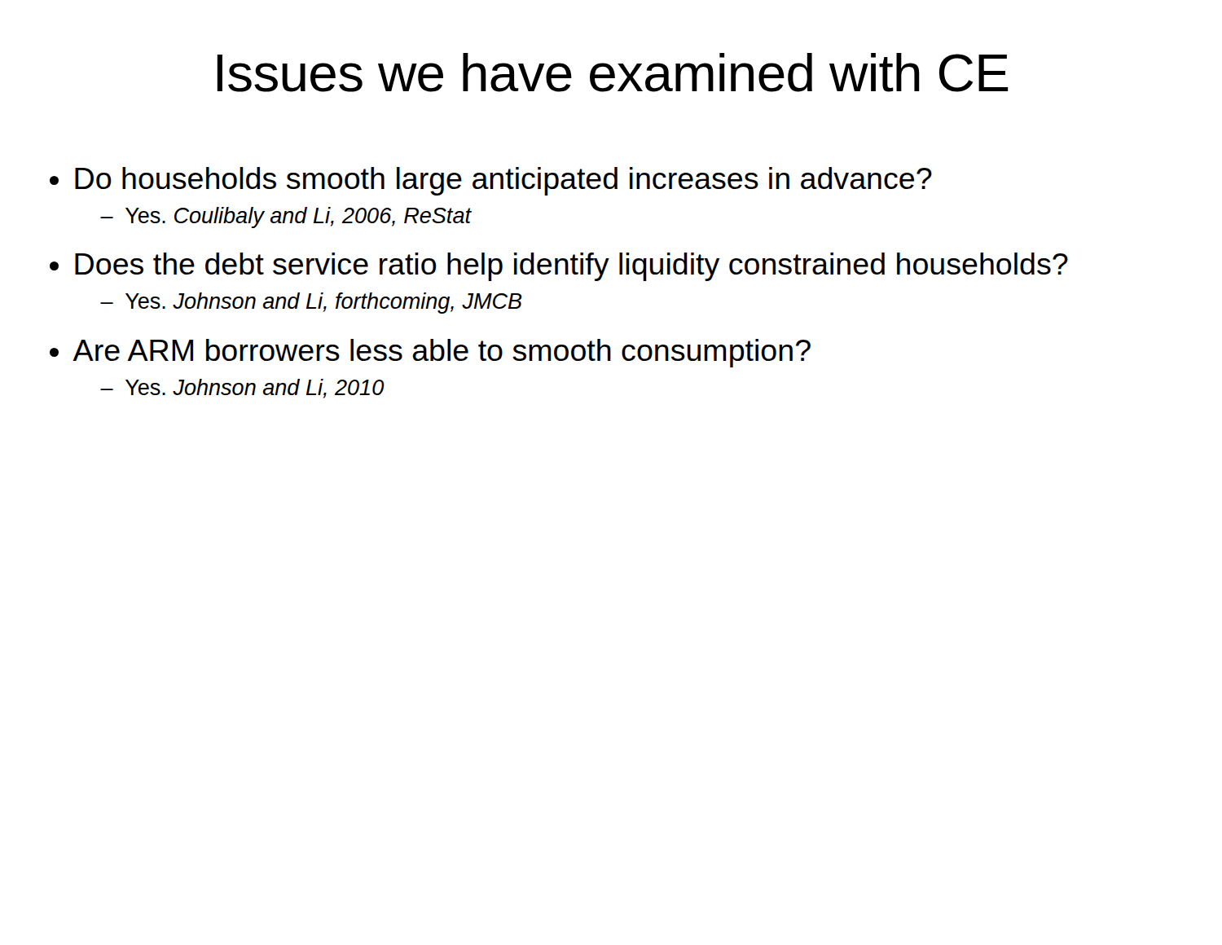Issues we have examined with CE
Do households smooth large anticipated increases in advance?
Yes. Coulibaly and Li, 2006, ReStat
Does the debt service ratio help identify liquidity constrained households?
Yes. Johnson and Li, forthcoming, JMCB
Are ARM borrowers less able to smooth consumption?
Yes. Johnson and Li, 2010